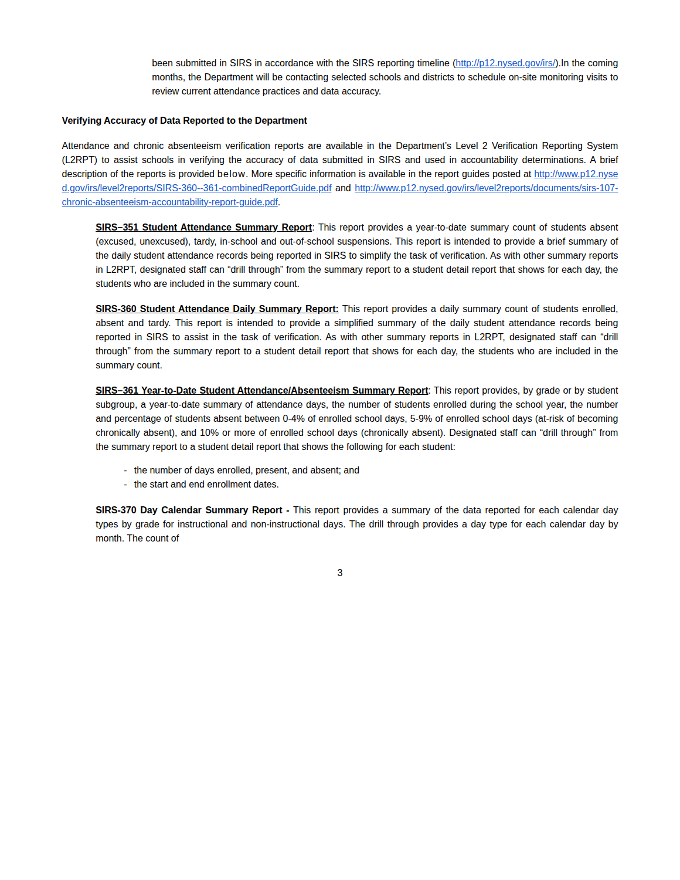been submitted in SIRS in accordance with the SIRS reporting timeline (http://p12.nysed.gov/irs/).In the coming months, the Department will be contacting selected schools and districts to schedule on-site monitoring visits to review current attendance practices and data accuracy.
Verifying Accuracy of Data Reported to the Department
Attendance and chronic absenteeism verification reports are available in the Department’s Level 2 Verification Reporting System (L2RPT) to assist schools in verifying the accuracy of data submitted in SIRS and used in accountability determinations. A brief description of the reports is provided below. More specific information is available in the report guides posted at http://www.p12.nysed.gov/irs/level2reports/SIRS-360--361-combinedReportGuide.pdf and http://www.p12.nysed.gov/irs/level2reports/documents/sirs-107-chronic-absenteeism-accountability-report-guide.pdf.
SIRS–351 Student Attendance Summary Report: This report provides a year-to-date summary count of students absent (excused, unexcused), tardy, in-school and out-of-school suspensions. This report is intended to provide a brief summary of the daily student attendance records being reported in SIRS to simplify the task of verification. As with other summary reports in L2RPT, designated staff can “drill through” from the summary report to a student detail report that shows for each day, the students who are included in the summary count.
SIRS-360 Student Attendance Daily Summary Report: This report provides a daily summary count of students enrolled, absent and tardy. This report is intended to provide a simplified summary of the daily student attendance records being reported in SIRS to assist in the task of verification. As with other summary reports in L2RPT, designated staff can “drill through” from the summary report to a student detail report that shows for each day, the students who are included in the summary count.
SIRS–361 Year-to-Date Student Attendance/Absenteeism Summary Report: This report provides, by grade or by student subgroup, a year-to-date summary of attendance days, the number of students enrolled during the school year, the number and percentage of students absent between 0-4% of enrolled school days, 5-9% of enrolled school days (at-risk of becoming chronically absent), and 10% or more of enrolled school days (chronically absent). Designated staff can “drill through” from the summary report to a student detail report that shows the following for each student:
the number of days enrolled, present, and absent; and
the start and end enrollment dates.
SIRS-370 Day Calendar Summary Report - This report provides a summary of the data reported for each calendar day types by grade for instructional and non-instructional days. The drill through provides a day type for each calendar day by month. The count of
3